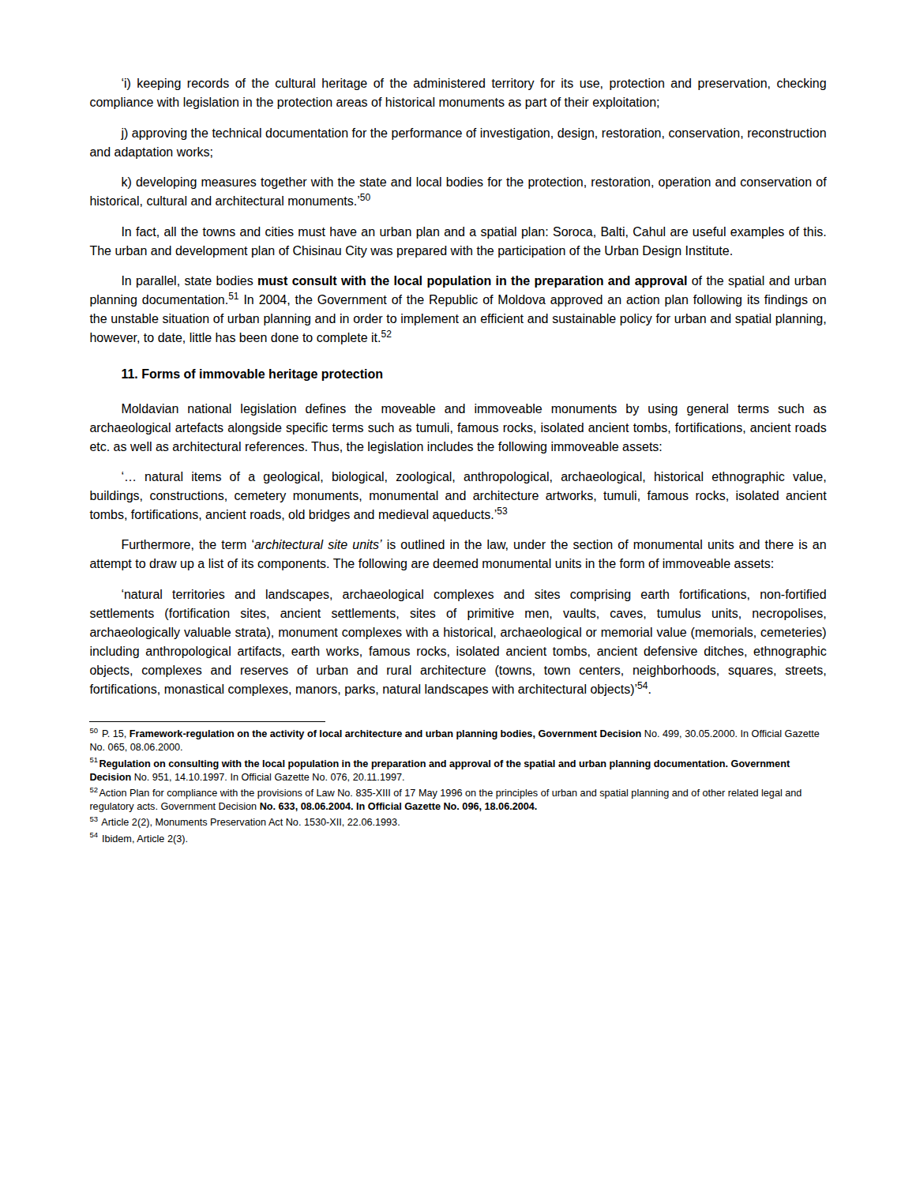‘i) keeping records of the cultural heritage of the administered territory for its use, protection and preservation, checking compliance with legislation in the protection areas of historical monuments as part of their exploitation;
j) approving the technical documentation for the performance of investigation, design, restoration, conservation, reconstruction and adaptation works;
k) developing measures together with the state and local bodies for the protection, restoration, operation and conservation of historical, cultural and architectural monuments.’50
In fact, all the towns and cities must have an urban plan and a spatial plan: Soroca, Balti, Cahul are useful examples of this. The urban and development plan of Chisinau City was prepared with the participation of the Urban Design Institute.
In parallel, state bodies must consult with the local population in the preparation and approval of the spatial and urban planning documentation.51 In 2004, the Government of the Republic of Moldova approved an action plan following its findings on the unstable situation of urban planning and in order to implement an efficient and sustainable policy for urban and spatial planning, however, to date, little has been done to complete it.52
11. Forms of immovable heritage protection
Moldavian national legislation defines the moveable and immoveable monuments by using general terms such as archaeological artefacts alongside specific terms such as tumuli, famous rocks, isolated ancient tombs, fortifications, ancient roads etc. as well as architectural references. Thus, the legislation includes the following immoveable assets:
‘… natural items of a geological, biological, zoological, anthropological, archaeological, historical ethnographic value, buildings, constructions, cemetery monuments, monumental and architecture artworks, tumuli, famous rocks, isolated ancient tombs, fortifications, ancient roads, old bridges and medieval aqueducts.’53
Furthermore, the term ‘architectural site units’ is outlined in the law, under the section of monumental units and there is an attempt to draw up a list of its components. The following are deemed monumental units in the form of immoveable assets:
‘natural territories and landscapes, archaeological complexes and sites comprising earth fortifications, non-fortified settlements (fortification sites, ancient settlements, sites of primitive men, vaults, caves, tumulus units, necropolises, archaeologically valuable strata), monument complexes with a historical, archaeological or memorial value (memorials, cemeteries) including anthropological artifacts, earth works, famous rocks, isolated ancient tombs, ancient defensive ditches, ethnographic objects, complexes and reserves of urban and rural architecture (towns, town centers, neighborhoods, squares, streets, fortifications, monastical complexes, manors, parks, natural landscapes with architectural objects)’54.
50 P. 15, Framework-regulation on the activity of local architecture and urban planning bodies, Government Decision No. 499, 30.05.2000. In Official Gazette No. 065, 08.06.2000.
51Regulation on consulting with the local population in the preparation and approval of the spatial and urban planning documentation. Government Decision No. 951, 14.10.1997. In Official Gazette No. 076, 20.11.1997.
52Action Plan for compliance with the provisions of Law No. 835-XIII of 17 May 1996 on the principles of urban and spatial planning and of other related legal and regulatory acts. Government Decision No. 633, 08.06.2004. In Official Gazette No. 096, 18.06.2004.
53 Article 2(2), Monuments Preservation Act No. 1530-XII, 22.06.1993.
54 Ibidem, Article 2(3).